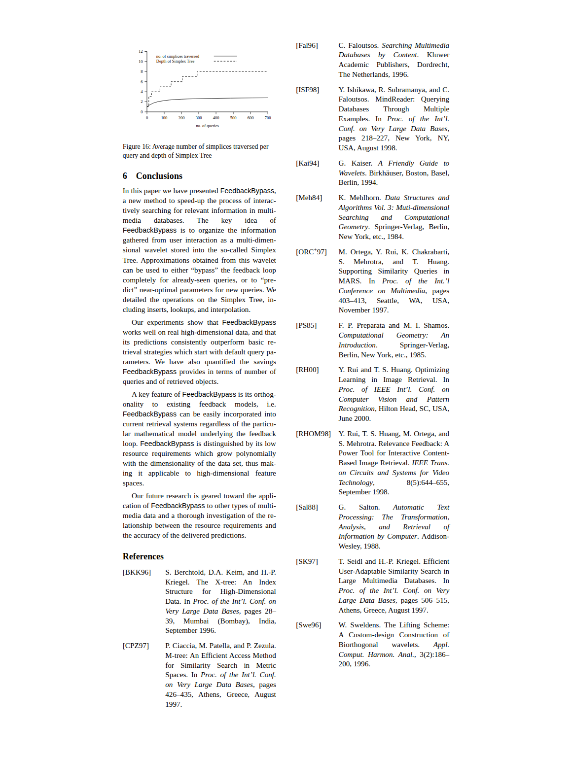0 2 4 6 8 10 12 0 100 200 300 400 500 600 700 no. of queries no. of simplices traversed Depth of Simplex Tree
Figure 16: Average number of simplices traversed per query and depth of Simplex Tree
6 Conclusions
In this paper we have presented FeedbackBypass, a new method to speed-up the process of interactively searching for relevant information in multimedia databases. The key idea of FeedbackBypass is to organize the information gathered from user interaction as a multi-dimensional wavelet stored into the so-called Simplex Tree. Approximations obtained from this wavelet can be used to either “bypass” the feedback loop completely for already-seen queries, or to “predict” near-optimal parameters for new queries. We detailed the operations on the Simplex Tree, including inserts, lookups, and interpolation.
Our experiments show that FeedbackBypass works well on real high-dimensional data, and that its predictions consistently outperform basic retrieval strategies which start with default query parameters. We have also quantified the savings FeedbackBypass provides in terms of number of queries and of retrieved objects.
A key feature of FeedbackBypass is its orthogonality to existing feedback models, i.e. FeedbackBypass can be easily incorporated into current retrieval systems regardless of the particular mathematical model underlying the feedback loop. FeedbackBypass is distinguished by its low resource requirements which grow polynomially with the dimensionality of the data set, thus making it applicable to high-dimensional feature spaces.
Our future research is geared toward the application of FeedbackBypass to other types of multimedia data and a thorough investigation of the relationship between the resource requirements and the accuracy of the delivered predictions.
References
[BKK96]
S. Berchtold, D.A. Keim, and H.-P. Kriegel. The X-tree: An Index Structure for High-Dimensional Data. In Proc. of the Int’l. Conf. on Very Large Data Bases, pages 28–39, Mumbai (Bombay), India, September 1996.
[CPZ97]
P. Ciaccia, M. Patella, and P. Zezula. M-tree: An Efficient Access Method for Similarity Search in Metric Spaces. In Proc. of the Int’l. Conf. on Very Large Data Bases, pages 426–435, Athens, Greece, August 1997.
[Fal96]
C. Faloutsos. Searching Multimedia Databases by Content. Kluwer Academic Publishers, Dordrecht, The Netherlands, 1996.
[ISF98]
Y. Ishikawa, R. Subramanya, and C. Faloutsos. MindReader: Querying Databases Through Multiple Examples. In Proc. of the Int’l. Conf. on Very Large Data Bases, pages 218–227, New York, NY, USA, August 1998.
[Kai94]
G. Kaiser. A Friendly Guide to Wavelets. Birkhäuser, Boston, Basel, Berlin, 1994.
[Meh84]
K. Mehlhorn. Data Structures and Algorithms Vol. 3: Muti-dimensional Searching and Computational Geometry. Springer-Verlag, Berlin, New York, etc., 1984.
[ORC+97]
M. Ortega, Y. Rui, K. Chakrabarti, S. Mehrotra, and T. Huang. Supporting Similarity Queries in MARS. In Proc. of the Int.’l Conference on Multimedia, pages 403–413, Seattle, WA, USA, November 1997.
[PS85]
F. P. Preparata and M. I. Shamos. Computational Geometry: An Introduction. Springer-Verlag, Berlin, New York, etc., 1985.
[RH00]
Y. Rui and T. S. Huang. Optimizing Learning in Image Retrieval. In Proc. of IEEE Int’l. Conf. on Computer Vision and Pattern Recognition, Hilton Head, SC, USA, June 2000.
[RHOM98]
Y. Rui, T. S. Huang, M. Ortega, and S. Mehrotra. Relevance Feedback: A Power Tool for Interactive Content-Based Image Retrieval. IEEE Trans. on Circuits and Systems for Video Technology, 8(5):644–655, September 1998.
[Sal88]
G. Salton. Automatic Text Processing: The Transformation, Analysis, and Retrieval of Information by Computer. Addison-Wesley, 1988.
[SK97]
T. Seidl and H.-P. Kriegel. Efficient User-Adaptable Similarity Search in Large Multimedia Databases. In Proc. of the Int’l. Conf. on Very Large Data Bases, pages 506–515, Athens, Greece, August 1997.
[Swe96]
W. Sweldens. The Lifting Scheme: A Custom-design Construction of Biorthogonal wavelets. Appl. Comput. Harmon. Anal., 3(2):186–200, 1996.